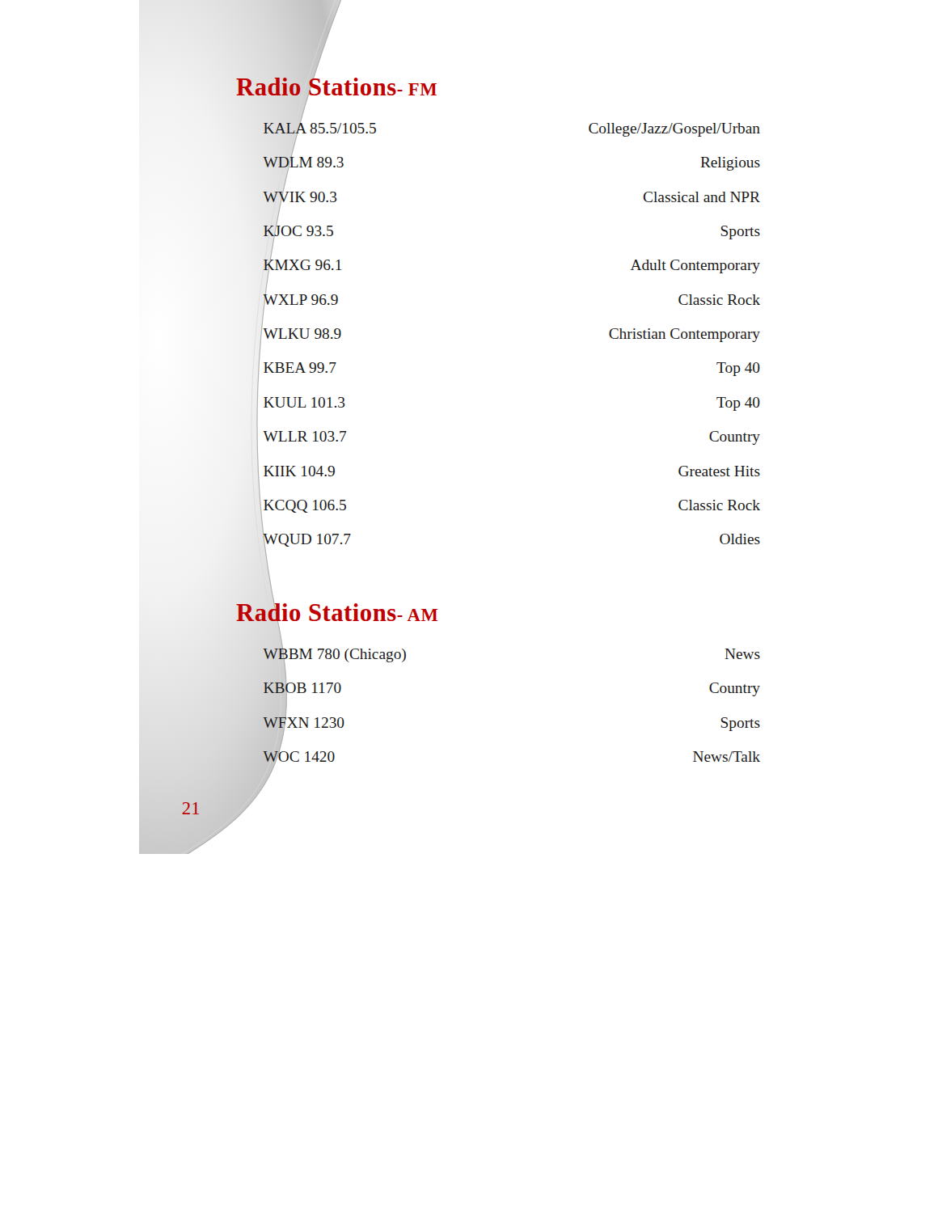Radio Stations- FM
| KALA 85.5/105.5 | College/Jazz/Gospel/Urban |
| WDLM 89.3 | Religious |
| WVIK 90.3 | Classical and NPR |
| KJOC 93.5 | Sports |
| KMXG 96.1 | Adult Contemporary |
| WXLP 96.9 | Classic Rock |
| WLKU 98.9 | Christian Contemporary |
| KBEA 99.7 | Top 40 |
| KUUL 101.3 | Top 40 |
| WLLR 103.7 | Country |
| KIIK 104.9 | Greatest Hits |
| KCQQ 106.5 | Classic Rock |
| WQUD 107.7 | Oldies |
Radio Stations- AM
| WBBM 780 (Chicago) | News |
| KBOB 1170 | Country |
| WFXN 1230 | Sports |
| WOC 1420 | News/Talk |
21